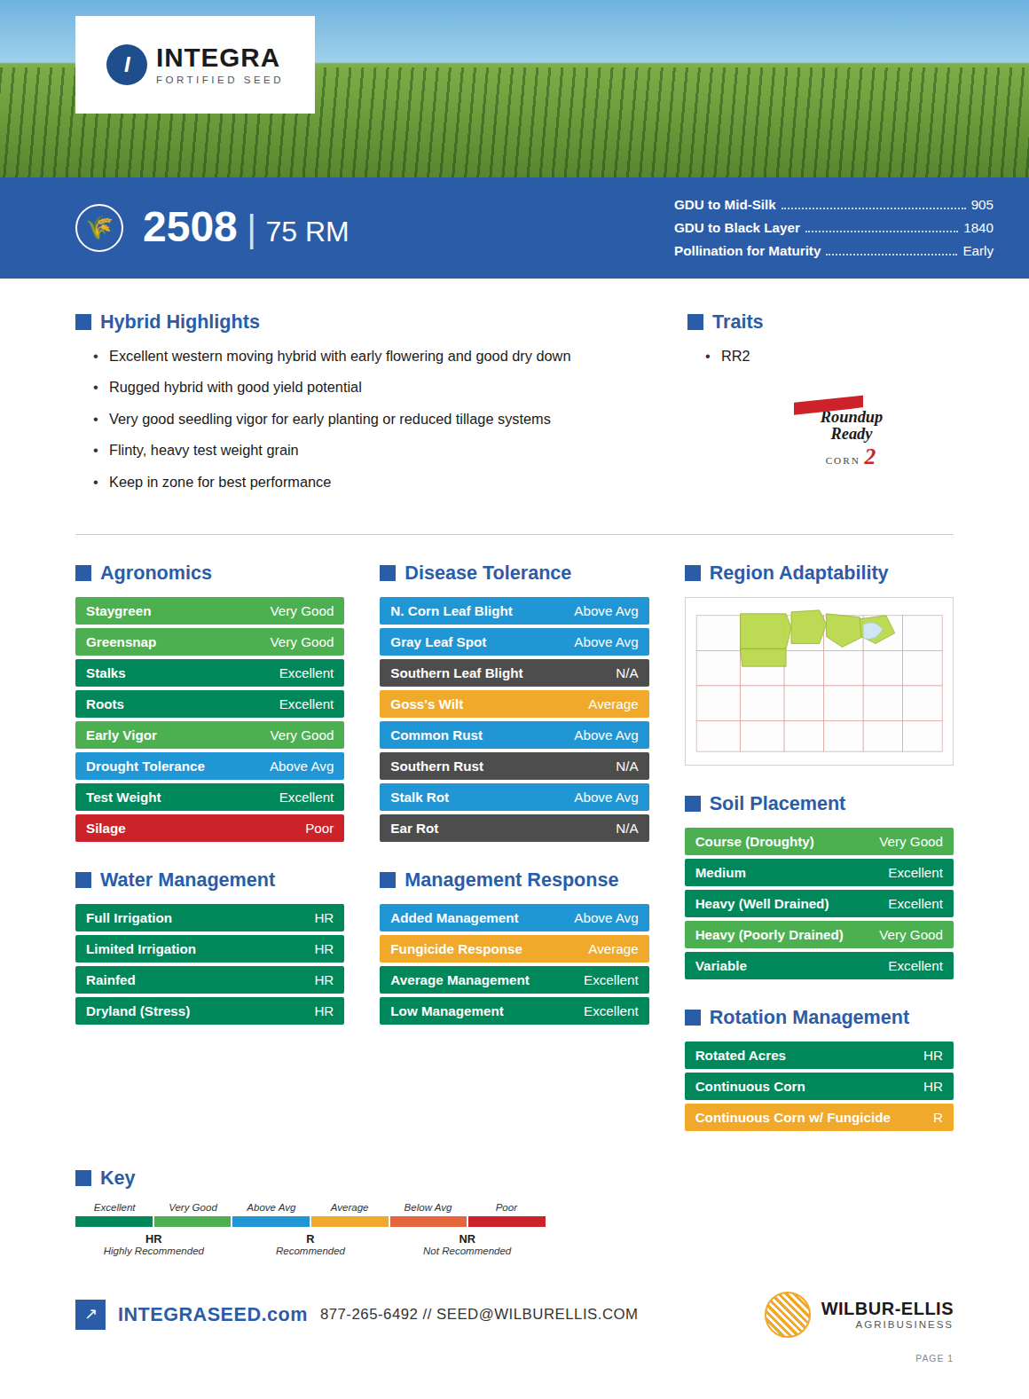I
INTEGRA
FORTIFIED SEED
🌾
2508 | 75 RM
GDU to Mid-Silk 905
GDU to Black Layer 1840
Pollination for Maturity Early
Hybrid Highlights
Excellent western moving hybrid with early flowering and good dry down
Rugged hybrid with good yield potential
Very good seedling vigor for early planting or reduced tillage systems
Flinty, heavy test weight grain
Keep in zone for best performance
Traits
RR2
Roundup
Ready
CORN 2
Agronomics
Staygreen Very Good
Greensnap Very Good
Stalks Excellent
Roots Excellent
Early Vigor Very Good
Drought Tolerance Above Avg
Test Weight Excellent
Silage Poor
Water Management
Full Irrigation HR
Limited Irrigation HR
Rainfed HR
Dryland (Stress) HR
Disease Tolerance
N. Corn Leaf Blight Above Avg
Gray Leaf Spot Above Avg
Southern Leaf Blight N/A
Goss's Wilt Average
Common Rust Above Avg
Southern Rust N/A
Stalk Rot Above Avg
Ear Rot N/A
Management Response
Added Management Above Avg
Fungicide Response Average
Average Management Excellent
Low Management Excellent
Region Adaptability
Soil Placement
Course (Droughty) Very Good
Medium Excellent
Heavy (Well Drained) Excellent
Heavy (Poorly Drained) Very Good
Variable Excellent
Rotation Management
Rotated Acres HR
Continuous Corn HR
Continuous Corn w/ Fungicide R
Key
Excellent Very Good Above Avg Average Below Avg Poor
HR Highly Recommended
RRecommended
NR Not Recommended
↗
INTEGRASEED.com 877-265-6492 // SEED@WILBURELLIS.COM
WILBUR-ELLIS
AGRIBUSINESS
PAGE 1